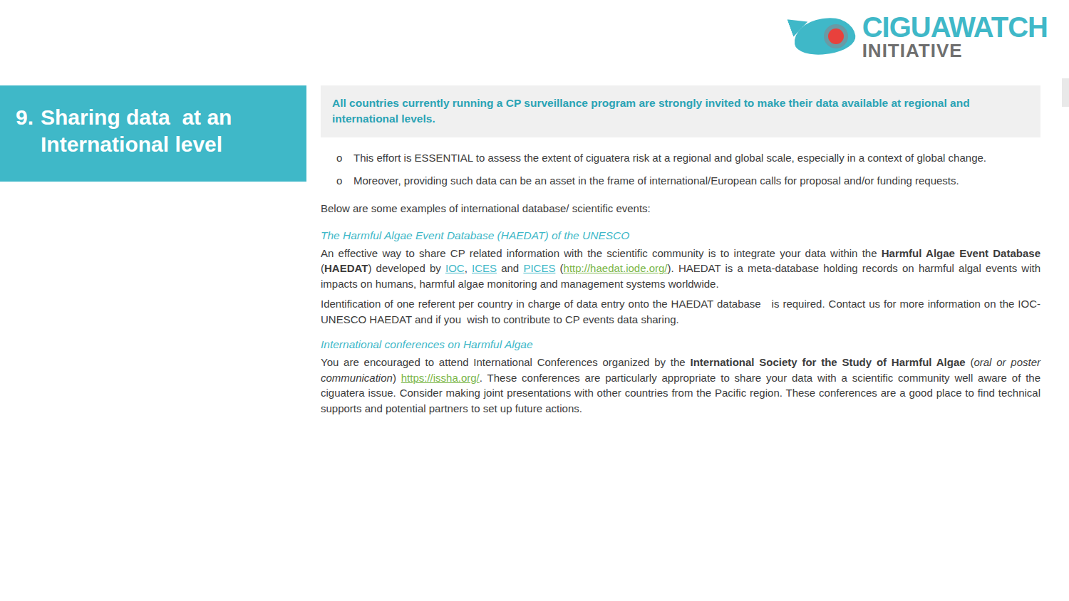CIGUAWATCH
INITIATIVE
9. Sharing data at an International level
All countries currently running a CP surveillance program are strongly invited to make their data available at regional and international levels.
This effort is ESSENTIAL to assess the extent of ciguatera risk at a regional and global scale, especially in a context of global change.
Moreover, providing such data can be an asset in the frame of international/European calls for proposal and/or funding requests.
Below are some examples of international database/ scientific events:
The Harmful Algae Event Database (HAEDAT) of the UNESCO
An effective way to share CP related information with the scientific community is to integrate your data within the Harmful Algae Event Database (HAEDAT) developed by IOC, ICES and PICES (http://haedat.iode.org/). HAEDAT is a meta-database holding records on harmful algal events with impacts on humans, harmful algae monitoring and management systems worldwide.
Identification of one referent per country in charge of data entry onto the HAEDAT database is required. Contact us for more information on the IOC-UNESCO HAEDAT and if you wish to contribute to CP events data sharing.
International conferences on Harmful Algae
You are encouraged to attend International Conferences organized by the International Society for the Study of Harmful Algae (oral or poster communication) https://issha.org/. These conferences are particularly appropriate to share your data with a scientific community well aware of the ciguatera issue. Consider making joint presentations with other countries from the Pacific region. These conferences are a good place to find technical supports and potential partners to set up future actions.